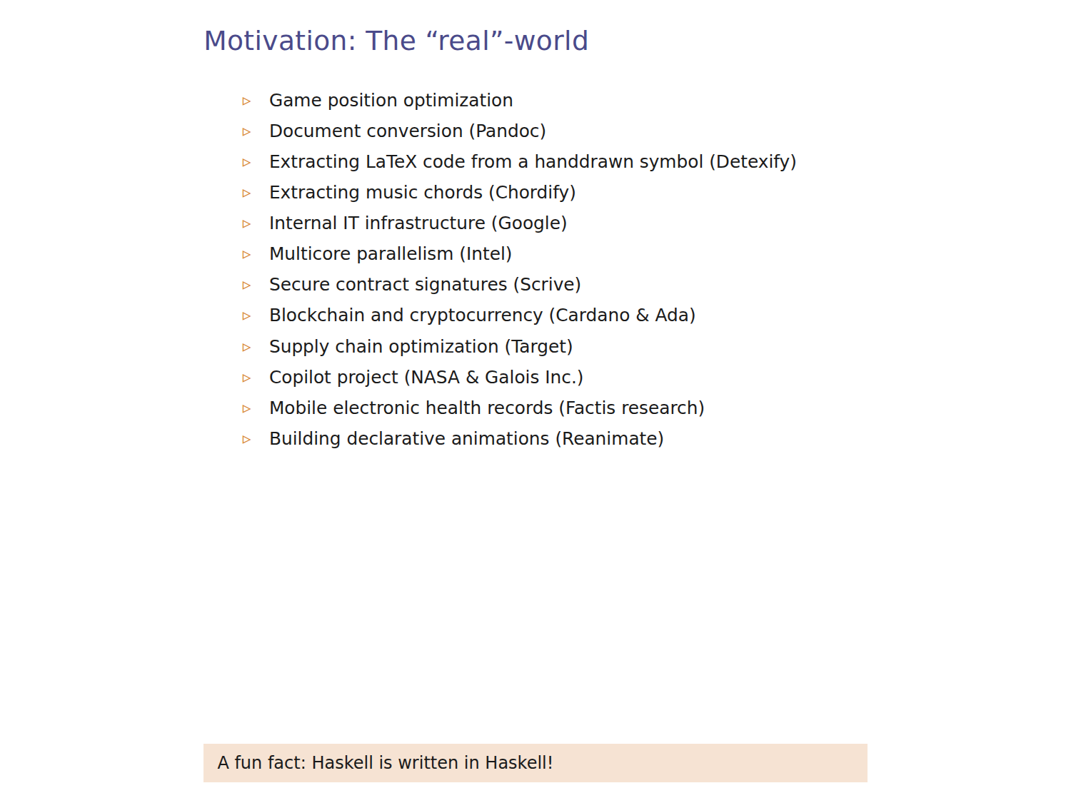Motivation: The “real”-world
Game position optimization
Document conversion (Pandoc)
Extracting LaTeX code from a handdrawn symbol (Detexify)
Extracting music chords (Chordify)
Internal IT infrastructure (Google)
Multicore parallelism (Intel)
Secure contract signatures (Scrive)
Blockchain and cryptocurrency (Cardano & Ada)
Supply chain optimization (Target)
Copilot project (NASA & Galois Inc.)
Mobile electronic health records (Factis research)
Building declarative animations (Reanimate)
A fun fact: Haskell is written in Haskell!